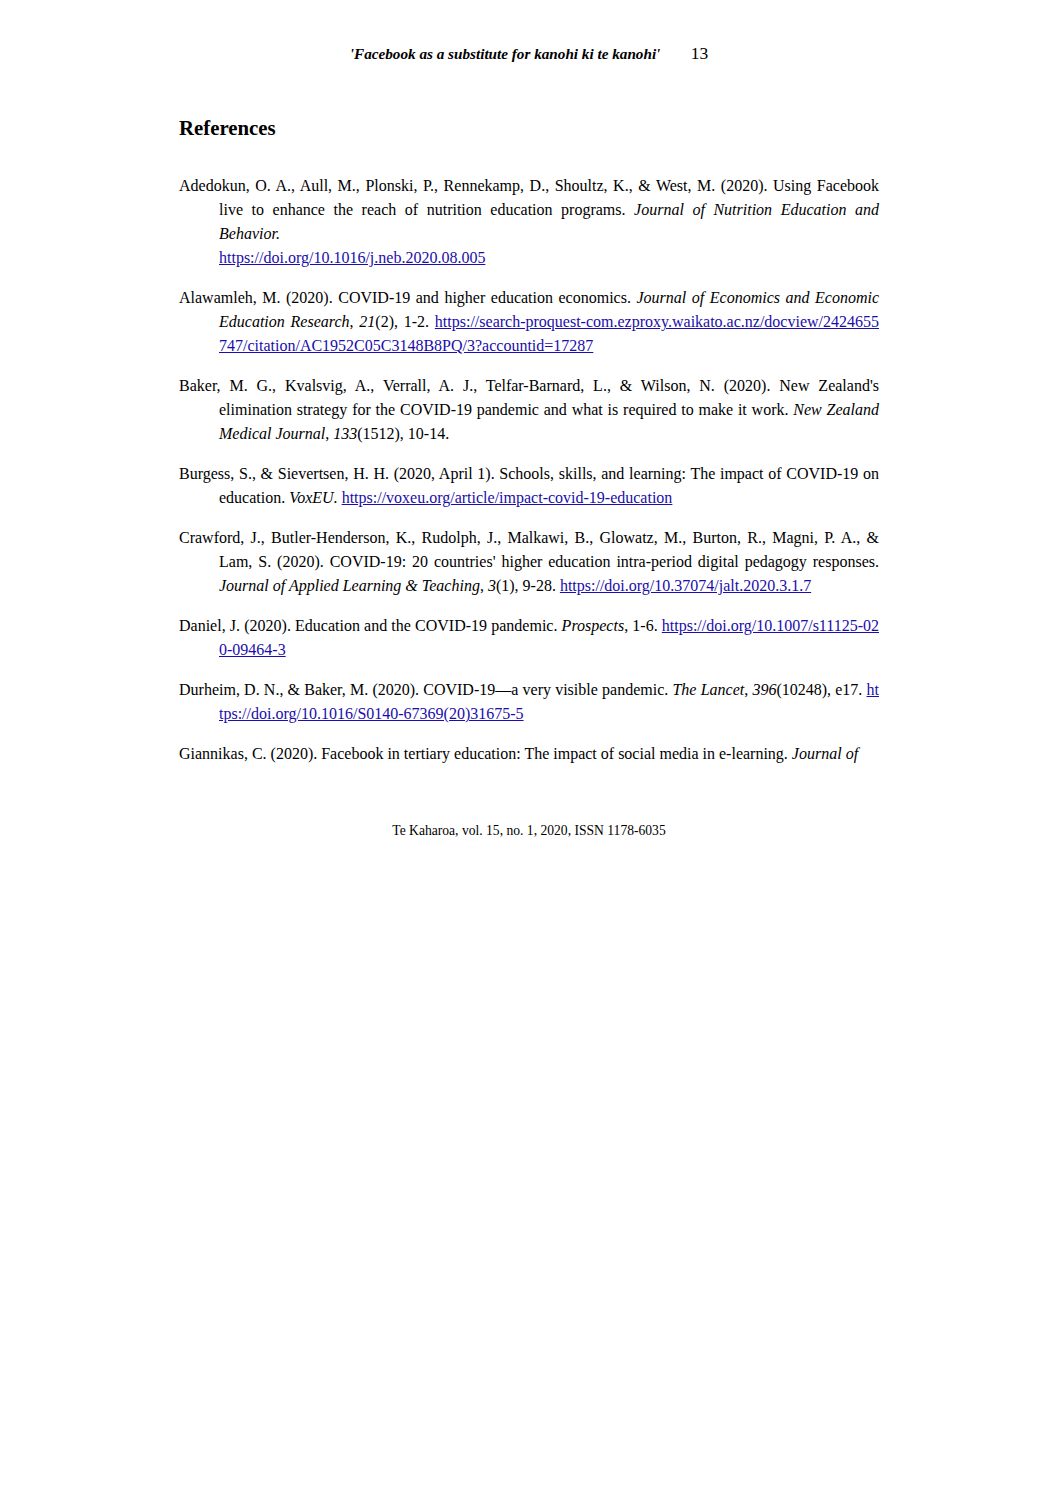'Facebook as a substitute for kanohi ki te kanohi' 13
References
Adedokun, O. A., Aull, M., Plonski, P., Rennekamp, D., Shoultz, K., & West, M. (2020). Using Facebook live to enhance the reach of nutrition education programs. Journal of Nutrition Education and Behavior.
https://doi.org/10.1016/j.neb.2020.08.005
Alawamleh, M. (2020). COVID-19 and higher education economics. Journal of Economics and Economic Education Research, 21(2), 1-2. https://search-proquest-com.ezproxy.waikato.ac.nz/docview/2424655747/citation/AC1952C05C3148B8PQ/3?accountid=17287
Baker, M. G., Kvalsvig, A., Verrall, A. J., Telfar-Barnard, L., & Wilson, N. (2020). New Zealand's elimination strategy for the COVID-19 pandemic and what is required to make it work. New Zealand Medical Journal, 133(1512), 10-14.
Burgess, S., & Sievertsen, H. H. (2020, April 1). Schools, skills, and learning: The impact of COVID-19 on education. VoxEU. https://voxeu.org/article/impact-covid-19-education
Crawford, J., Butler-Henderson, K., Rudolph, J., Malkawi, B., Glowatz, M., Burton, R., Magni, P. A., & Lam, S. (2020). COVID-19: 20 countries' higher education intra-period digital pedagogy responses. Journal of Applied Learning & Teaching, 3(1), 9-28. https://doi.org/10.37074/jalt.2020.3.1.7
Daniel, J. (2020). Education and the COVID-19 pandemic. Prospects, 1-6. https://doi.org/10.1007/s11125-020-09464-3
Durheim, D. N., & Baker, M. (2020). COVID-19—a very visible pandemic. The Lancet, 396(10248), e17. https://doi.org/10.1016/S0140-67369(20)31675-5
Giannikas, C. (2020). Facebook in tertiary education: The impact of social media in e-learning. Journal of
Te Kaharoa, vol. 15, no. 1, 2020, ISSN 1178-6035